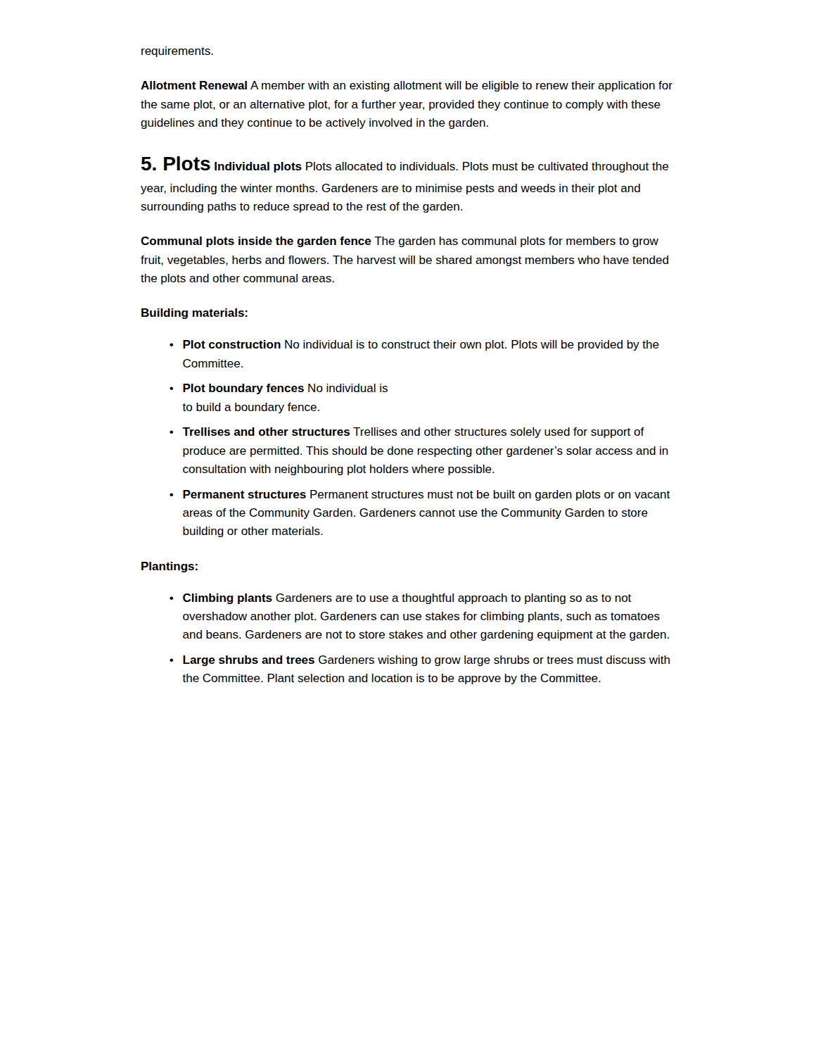requirements.
Allotment Renewal A member with an existing allotment will be eligible to renew their application for the same plot, or an alternative plot, for a further year, provided they continue to comply with these guidelines and they continue to be actively involved in the garden.
5. Plots
Individual plots Plots allocated to individuals. Plots must be cultivated throughout the year, including the winter months. Gardeners are to minimise pests and weeds in their plot and surrounding paths to reduce spread to the rest of the garden.
Communal plots inside the garden fence The garden has communal plots for members to grow fruit, vegetables, herbs and flowers. The harvest will be shared amongst members who have tended the plots and other communal areas.
Building materials:
Plot construction No individual is to construct their own plot. Plots will be provided by the Committee.
Plot boundary fences No individual is
to build a boundary fence.
Trellises and other structures Trellises and other structures solely used for support of produce are permitted. This should be done respecting other gardener’s solar access and in consultation with neighbouring plot holders where possible.
Permanent structures Permanent structures must not be built on garden plots or on vacant areas of the Community Garden. Gardeners cannot use the Community Garden to store building or other materials.
Plantings:
Climbing plants Gardeners are to use a thoughtful approach to planting so as to not overshadow another plot. Gardeners can use stakes for climbing plants, such as tomatoes and beans. Gardeners are not to store stakes and other gardening equipment at the garden.
Large shrubs and trees Gardeners wishing to grow large shrubs or trees must discuss with the Committee. Plant selection and location is to be approve by the Committee.